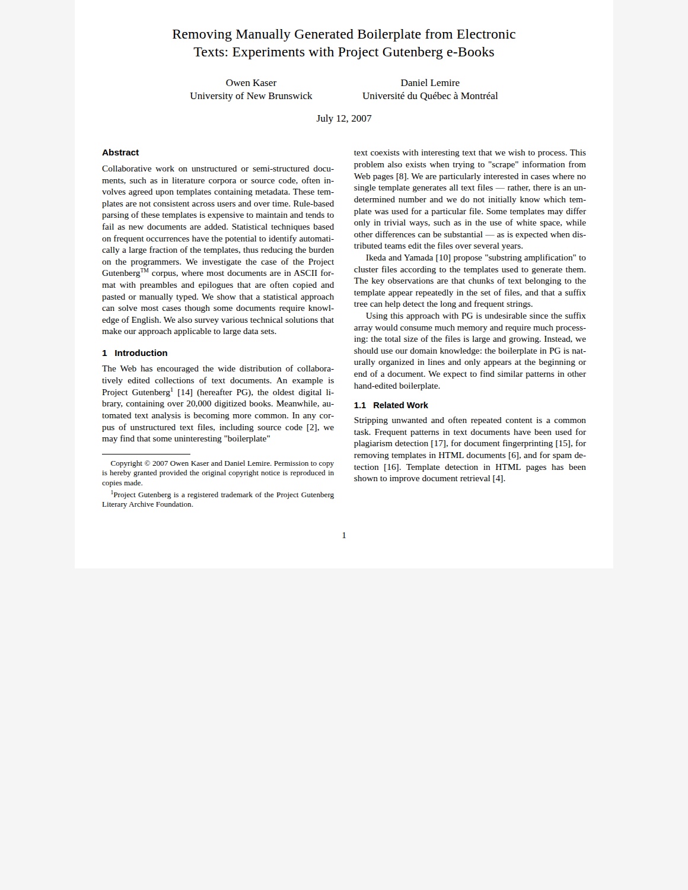Removing Manually Generated Boilerplate from Electronic
Texts: Experiments with Project Gutenberg e-Books
Owen Kaser
University of New Brunswick
Daniel Lemire
Université du Québec à Montréal
July 12, 2007
Abstract
Collaborative work on unstructured or semi-structured documents, such as in literature corpora or source code, often involves agreed upon templates containing metadata. These templates are not consistent across users and over time. Rule-based parsing of these templates is expensive to maintain and tends to fail as new documents are added. Statistical techniques based on frequent occurrences have the potential to identify automatically a large fraction of the templates, thus reducing the burden on the programmers. We investigate the case of the Project GutenbergTM corpus, where most documents are in ASCII format with preambles and epilogues that are often copied and pasted or manually typed. We show that a statistical approach can solve most cases though some documents require knowledge of English. We also survey various technical solutions that make our approach applicable to large data sets.
1 Introduction
The Web has encouraged the wide distribution of collaboratively edited collections of text documents. An example is Project Gutenberg1 [14] (hereafter PG), the oldest digital library, containing over 20,000 digitized books. Meanwhile, automated text analysis is becoming more common. In any corpus of unstructured text files, including source code [2], we may find that some uninteresting "boilerplate"
Copyright © 2007 Owen Kaser and Daniel Lemire. Permission to copy is hereby granted provided the original copyright notice is reproduced in copies made.
1Project Gutenberg is a registered trademark of the Project Gutenberg Literary Archive Foundation.
text coexists with interesting text that we wish to process. This problem also exists when trying to "scrape" information from Web pages [8]. We are particularly interested in cases where no single template generates all text files — rather, there is an undetermined number and we do not initially know which template was used for a particular file. Some templates may differ only in trivial ways, such as in the use of white space, while other differences can be substantial — as is expected when distributed teams edit the files over several years.
Ikeda and Yamada [10] propose "substring amplification" to cluster files according to the templates used to generate them. The key observations are that chunks of text belonging to the template appear repeatedly in the set of files, and that a suffix tree can help detect the long and frequent strings.
Using this approach with PG is undesirable since the suffix array would consume much memory and require much processing: the total size of the files is large and growing. Instead, we should use our domain knowledge: the boilerplate in PG is naturally organized in lines and only appears at the beginning or end of a document. We expect to find similar patterns in other hand-edited boilerplate.
1.1 Related Work
Stripping unwanted and often repeated content is a common task. Frequent patterns in text documents have been used for plagiarism detection [17], for document fingerprinting [15], for removing templates in HTML documents [6], and for spam detection [16]. Template detection in HTML pages has been shown to improve document retrieval [4].
1